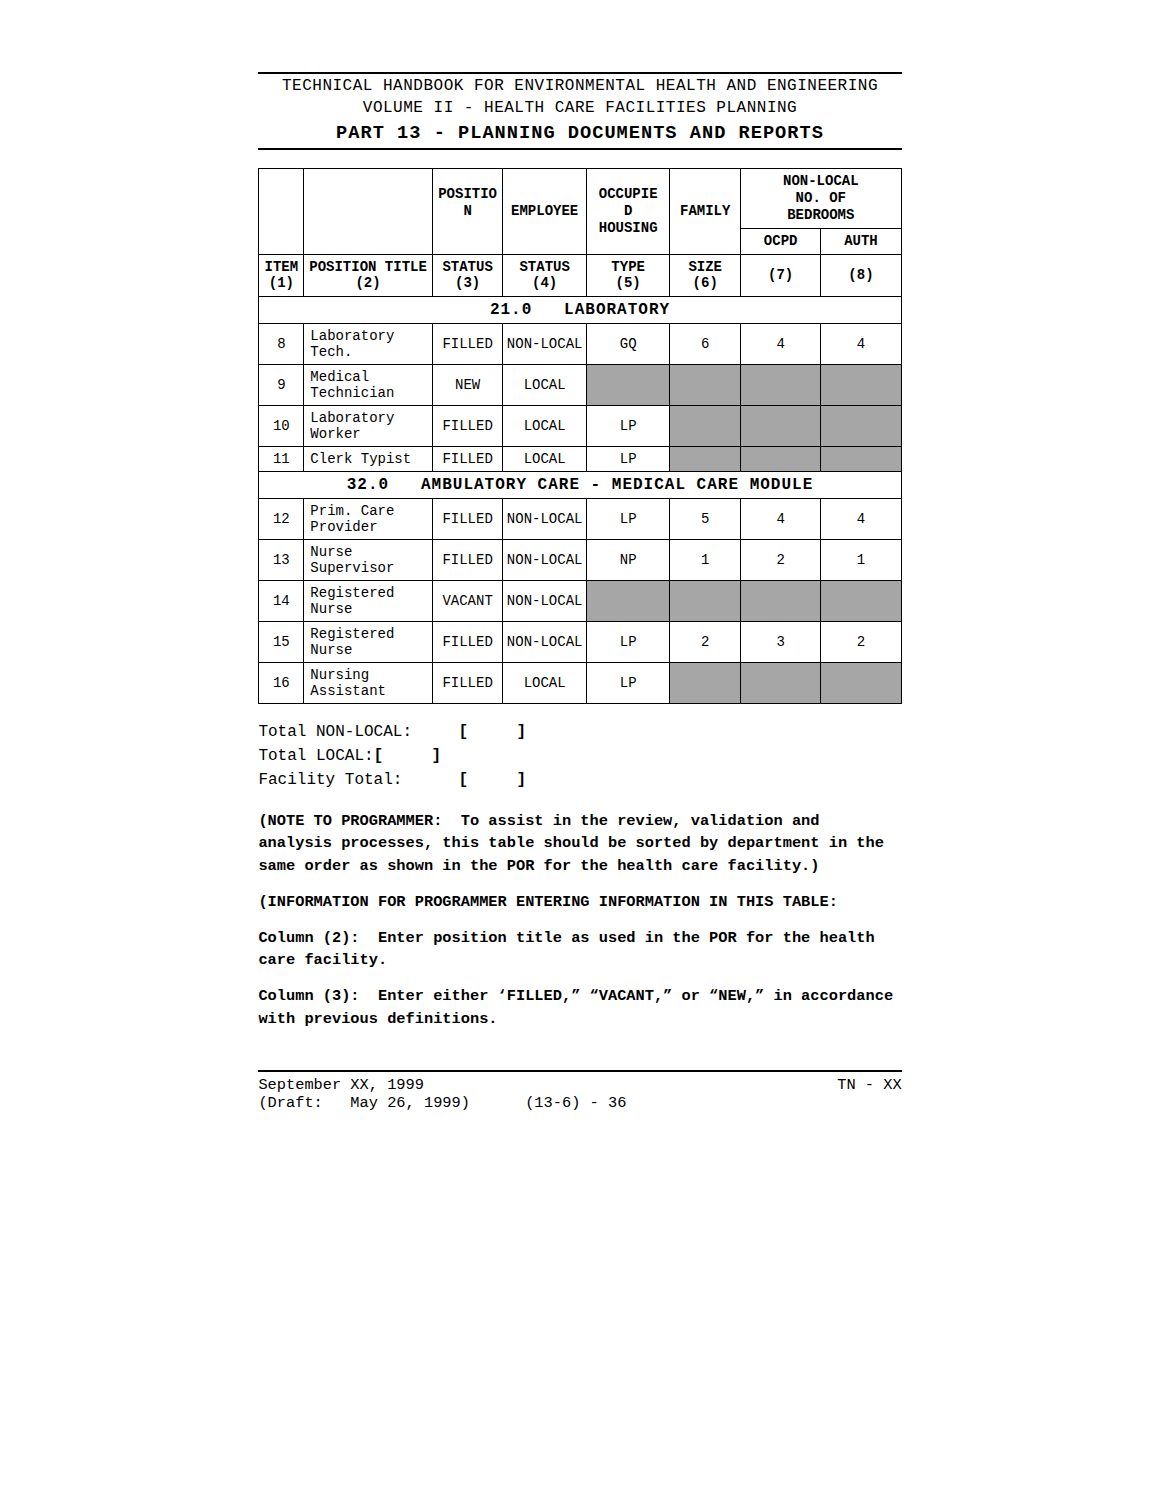TECHNICAL HANDBOOK FOR ENVIRONMENTAL HEALTH AND ENGINEERING
VOLUME II - HEALTH CARE FACILITIES PLANNING
PART 13 - PLANNING DOCUMENTS AND REPORTS
| | | POSITIO N | EMPLOYEE | OCCUPIE D HOUSING | FAMILY | NON-LOCAL NO. OF BEDROOMS |
| --- | --- | --- | --- | --- | --- | --- |
| OCPD | AUTH |
| ITEM (1) | POSITION TITLE (2) | STATUS (3) | STATUS (4) | TYPE (5) | SIZE (6) | (7) | (8) |
| 21.0 LABORATORY |
| 8 | Laboratory Tech. | FILLED | NON-LOCAL | GQ | 6 | 4 | 4 |
| 9 | Medical Technician | NEW | LOCAL | | | | |
| 10 | Laboratory Worker | FILLED | LOCAL | LP | | | |
| 11 | Clerk Typist | FILLED | LOCAL | LP | | | |
| 32.0 AMBULATORY CARE - MEDICAL CARE MODULE |
| 12 | Prim. Care Provider | FILLED | NON-LOCAL | LP | 5 | 4 | 4 |
| 13 | Nurse Supervisor | FILLED | NON-LOCAL | NP | 1 | 2 | 1 |
| 14 | Registered Nurse | VACANT | NON-LOCAL | | | | |
| 15 | Registered Nurse | FILLED | NON-LOCAL | LP | 2 | 3 | 2 |
| 16 | Nursing Assistant | FILLED | LOCAL | LP | | | |
Total NON-LOCAL:[ ]
Total LOCAL:[ ]
Facility Total:[ ]
(NOTE TO PROGRAMMER: To assist in the review, validation and analysis processes, this table should be sorted by department in the same order as shown in the POR for the health care facility.)
(INFORMATION FOR PROGRAMMER ENTERING INFORMATION IN THIS TABLE:
Column (2): Enter position title as used in the POR for the health care facility.
Column (3): Enter either ‘FILLED,” “VACANT,” or “NEW,” in accordance with previous definitions.
September XX, 1999 (Draft: May 26, 1999) (13-6) - 36
TN - XX